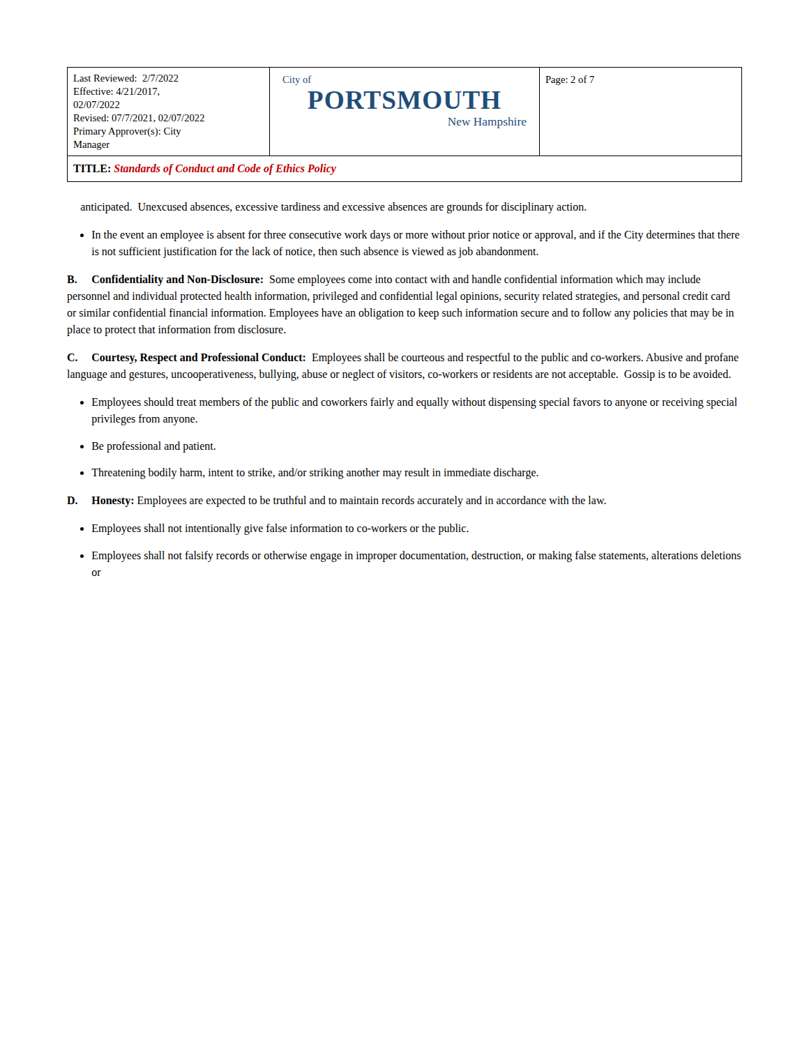| Last Reviewed: 2/7/2022 Effective: 4/21/2017, 02/07/2022 Revised: 07/7/2021, 02/07/2022 Primary Approver(s): City Manager | City of PORTSMOUTH New Hampshire | Page: 2 of 7 |
| TITLE: Standards of Conduct and Code of Ethics Policy |
anticipated. Unexcused absences, excessive tardiness and excessive absences are grounds for disciplinary action.
In the event an employee is absent for three consecutive work days or more without prior notice or approval, and if the City determines that there is not sufficient justification for the lack of notice, then such absence is viewed as job abandonment.
B. Confidentiality and Non-Disclosure: Some employees come into contact with and handle confidential information which may include personnel and individual protected health information, privileged and confidential legal opinions, security related strategies, and personal credit card or similar confidential financial information. Employees have an obligation to keep such information secure and to follow any policies that may be in place to protect that information from disclosure.
C. Courtesy, Respect and Professional Conduct: Employees shall be courteous and respectful to the public and co-workers. Abusive and profane language and gestures, uncooperativeness, bullying, abuse or neglect of visitors, co-workers or residents are not acceptable. Gossip is to be avoided.
Employees should treat members of the public and coworkers fairly and equally without dispensing special favors to anyone or receiving special privileges from anyone.
Be professional and patient.
Threatening bodily harm, intent to strike, and/or striking another may result in immediate discharge.
D. Honesty: Employees are expected to be truthful and to maintain records accurately and in accordance with the law.
Employees shall not intentionally give false information to co-workers or the public.
Employees shall not falsify records or otherwise engage in improper documentation, destruction, or making false statements, alterations deletions or